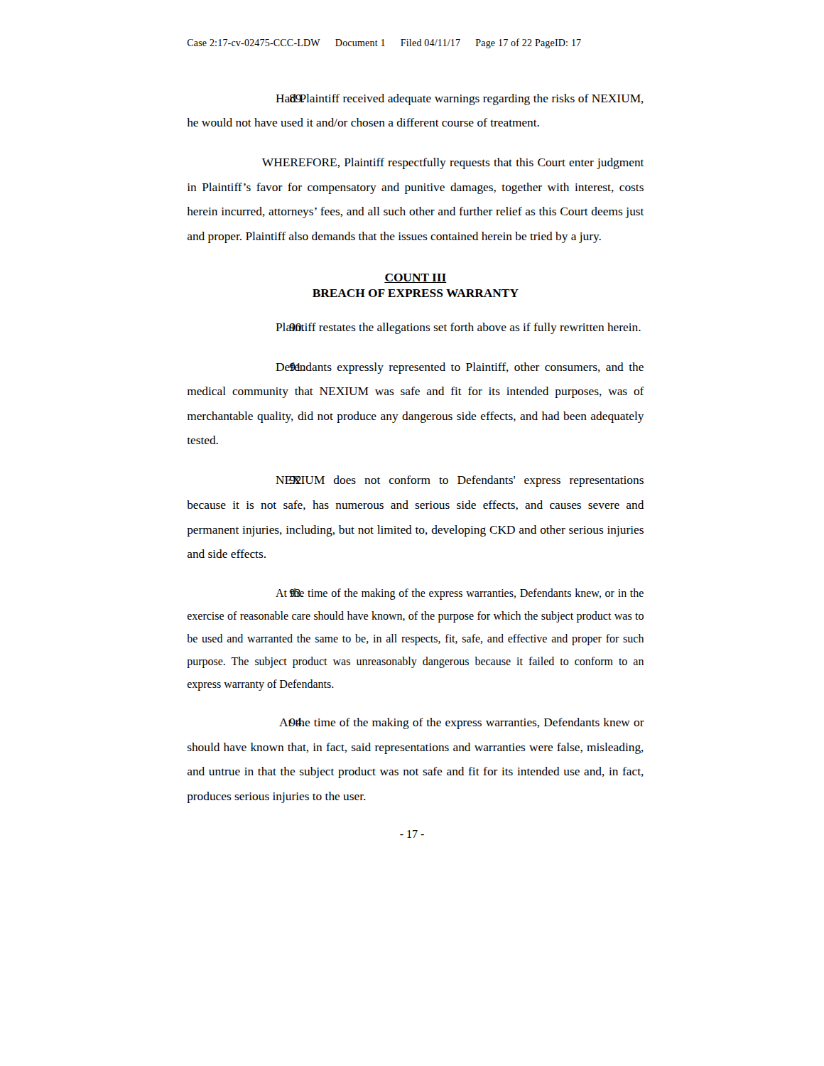Case 2:17-cv-02475-CCC-LDW Document 1 Filed 04/11/17 Page 17 of 22 PageID: 17
89. Had Plaintiff received adequate warnings regarding the risks of NEXIUM, he would not have used it and/or chosen a different course of treatment.
WHEREFORE, Plaintiff respectfully requests that this Court enter judgment in Plaintiff’s favor for compensatory and punitive damages, together with interest, costs herein incurred, attorneys’ fees, and all such other and further relief as this Court deems just and proper. Plaintiff also demands that the issues contained herein be tried by a jury.
COUNT III
BREACH OF EXPRESS WARRANTY
90. Plaintiff restates the allegations set forth above as if fully rewritten herein.
91. Defendants expressly represented to Plaintiff, other consumers, and the medical community that NEXIUM was safe and fit for its intended purposes, was of merchantable quality, did not produce any dangerous side effects, and had been adequately tested.
92. NEXIUM does not conform to Defendants' express representations because it is not safe, has numerous and serious side effects, and causes severe and permanent injuries, including, but not limited to, developing CKD and other serious injuries and side effects.
93. At the time of the making of the express warranties, Defendants knew, or in the exercise of reasonable care should have known, of the purpose for which the subject product was to be used and warranted the same to be, in all respects, fit, safe, and effective and proper for such purpose. The subject product was unreasonably dangerous because it failed to conform to an express warranty of Defendants.
94. At the time of the making of the express warranties, Defendants knew or should have known that, in fact, said representations and warranties were false, misleading, and untrue in that the subject product was not safe and fit for its intended use and, in fact, produces serious injuries to the user.
- 17 -